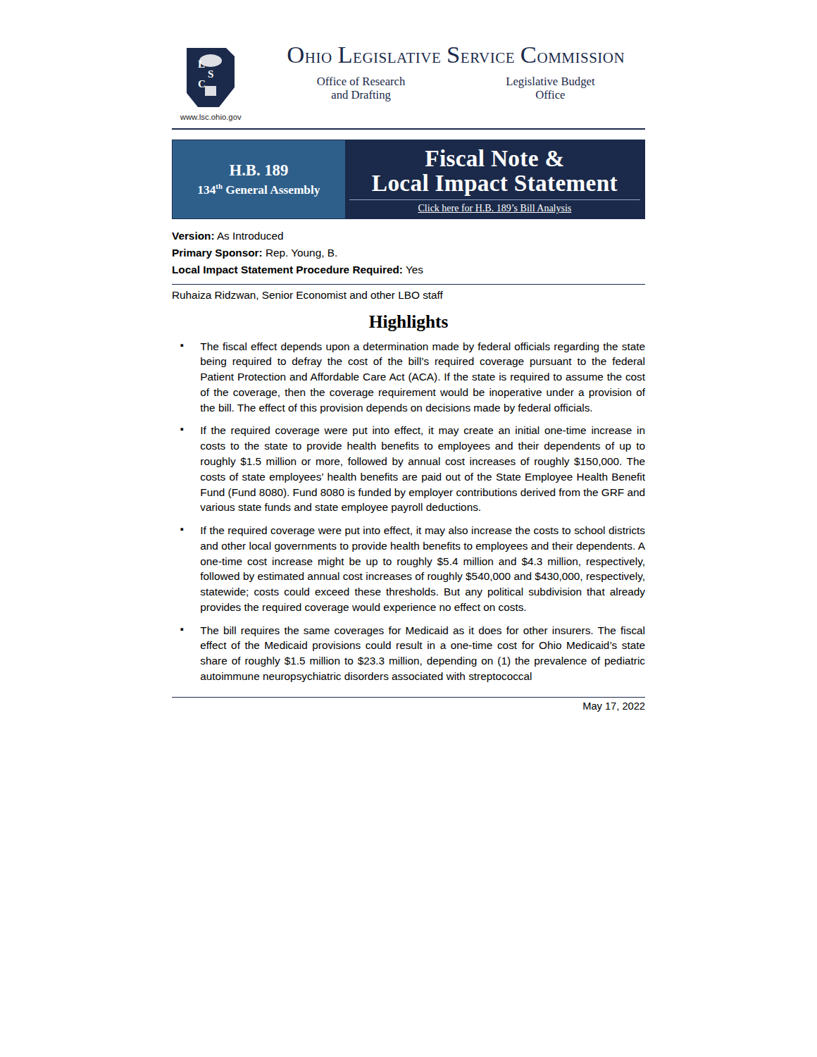L S C
www.lsc.ohio.gov
Ohio Legislative Service Commission
Office of Research
and Drafting
Legislative Budget
Office
H.B. 189
134th General Assembly
Fiscal Note &
Local Impact Statement
Click here for H.B. 189’s Bill Analysis
Version: As Introduced
Primary Sponsor: Rep. Young, B.
Local Impact Statement Procedure Required: Yes
Ruhaiza Ridzwan, Senior Economist and other LBO staff
Highlights
The fiscal effect depends upon a determination made by federal officials regarding the state being required to defray the cost of the bill’s required coverage pursuant to the federal Patient Protection and Affordable Care Act (ACA). If the state is required to assume the cost of the coverage, then the coverage requirement would be inoperative under a provision of the bill. The effect of this provision depends on decisions made by federal officials.
If the required coverage were put into effect, it may create an initial one-time increase in costs to the state to provide health benefits to employees and their dependents of up to roughly $1.5 million or more, followed by annual cost increases of roughly $150,000. The costs of state employees’ health benefits are paid out of the State Employee Health Benefit Fund (Fund 8080). Fund 8080 is funded by employer contributions derived from the GRF and various state funds and state employee payroll deductions.
If the required coverage were put into effect, it may also increase the costs to school districts and other local governments to provide health benefits to employees and their dependents. A one-time cost increase might be up to roughly $5.4 million and $4.3 million, respectively, followed by estimated annual cost increases of roughly $540,000 and $430,000, respectively, statewide; costs could exceed these thresholds. But any political subdivision that already provides the required coverage would experience no effect on costs.
The bill requires the same coverages for Medicaid as it does for other insurers. The fiscal effect of the Medicaid provisions could result in a one-time cost for Ohio Medicaid’s state share of roughly $1.5 million to $23.3 million, depending on (1) the prevalence of pediatric autoimmune neuropsychiatric disorders associated with streptococcal
May 17, 2022